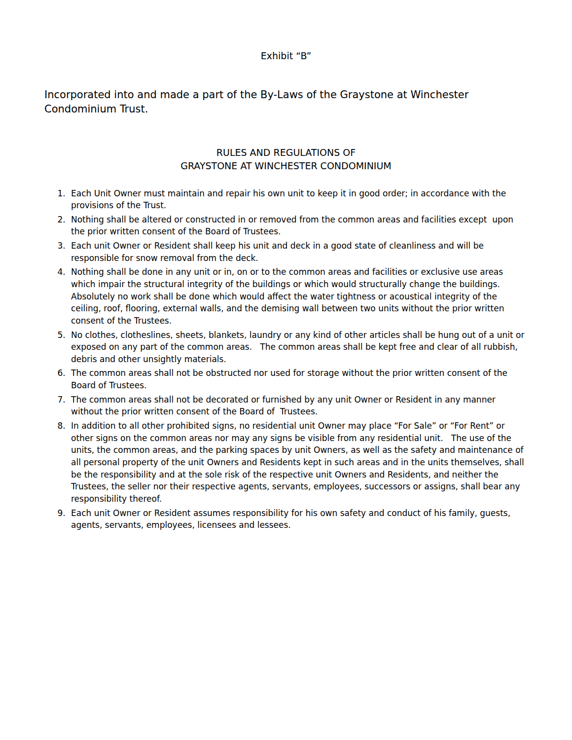Exhibit “B”
Incorporated into and made a part of the By-Laws of the Graystone at Winchester Condominium Trust.
RULES AND REGULATIONS OF
GRAYSTONE AT WINCHESTER CONDOMINIUM
Each Unit Owner must maintain and repair his own unit to keep it in good order; in accordance with the provisions of the Trust.
Nothing shall be altered or constructed in or removed from the common areas and facilities except upon the prior written consent of the Board of Trustees.
Each unit Owner or Resident shall keep his unit and deck in a good state of cleanliness and will be responsible for snow removal from the deck.
Nothing shall be done in any unit or in, on or to the common areas and facilities or exclusive use areas which impair the structural integrity of the buildings or which would structurally change the buildings. Absolutely no work shall be done which would affect the water tightness or acoustical integrity of the ceiling, roof, flooring, external walls, and the demising wall between two units without the prior written consent of the Trustees.
No clothes, clotheslines, sheets, blankets, laundry or any kind of other articles shall be hung out of a unit or exposed on any part of the common areas. The common areas shall be kept free and clear of all rubbish, debris and other unsightly materials.
The common areas shall not be obstructed nor used for storage without the prior written consent of the Board of Trustees.
The common areas shall not be decorated or furnished by any unit Owner or Resident in any manner without the prior written consent of the Board of Trustees.
In addition to all other prohibited signs, no residential unit Owner may place “For Sale” or “For Rent” or other signs on the common areas nor may any signs be visible from any residential unit. The use of the units, the common areas, and the parking spaces by unit Owners, as well as the safety and maintenance of all personal property of the unit Owners and Residents kept in such areas and in the units themselves, shall be the responsibility and at the sole risk of the respective unit Owners and Residents, and neither the Trustees, the seller nor their respective agents, servants, employees, successors or assigns, shall bear any responsibility thereof.
Each unit Owner or Resident assumes responsibility for his own safety and conduct of his family, guests, agents, servants, employees, licensees and lessees.